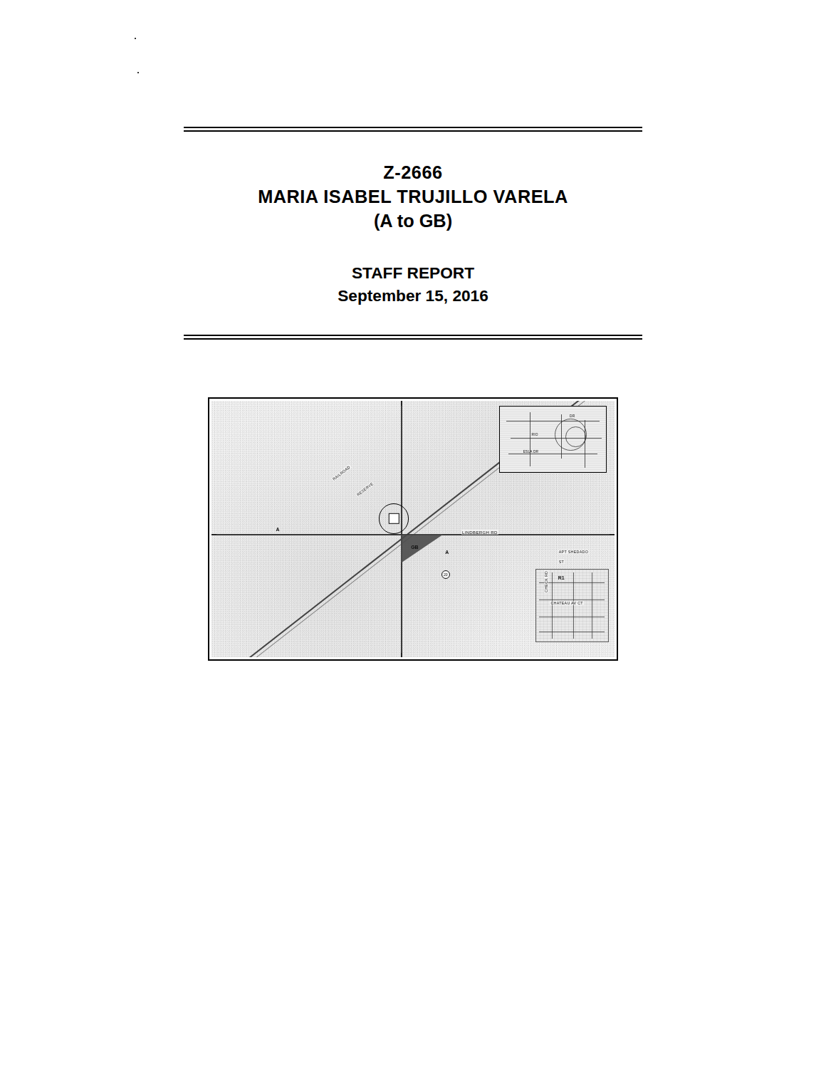Z-2666
MARIA ISABEL TRUJILLO VARELA
(A to GB)
STAFF REPORT
September 15, 2016
RIO
ESLA DR
DR
LINDBERGH RD
APT SHEDADO
ST
CHATEAU AV CT
CHECK RD
RAILROAD
RESERVE
A
GB
A
R1
20